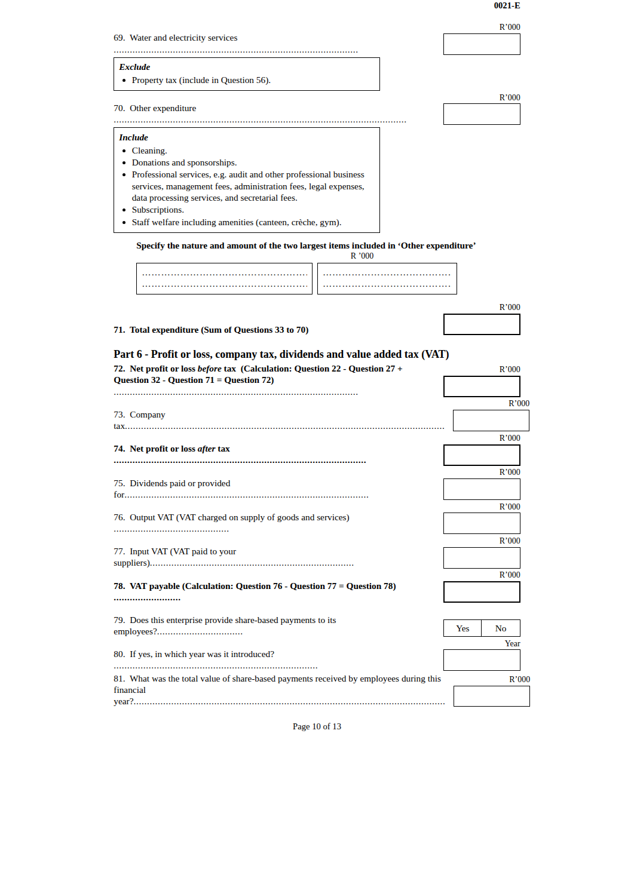0021-E
69. Water and electricity services ...........................................................................................
R’000
Exclude
Property tax (include in Question 56).
70. Other expenditure .............................................................................................................
R’000
Include
Cleaning.
Donations and sponsorships.
Professional services, e.g. audit and other professional business services, management fees, administration fees, legal expenses, data processing services, and secretarial fees.
Subscriptions.
Staff welfare including amenities (canteen, crèche, gym).
Specify the nature and amount of the two largest items included in ‘Other expenditure’
R ’000
………………………………………………. ……………………………………………….
……………………………………… ………………………………………
71. Total expenditure (Sum of Questions 33 to 70)
R’000
Part 6 - Profit or loss, company tax, dividends and value added tax (VAT)
72. Net profit or loss before tax (Calculation: Question 22 - Question 27 + Question 32 - Question 71 = Question 72) ...........................................................................................
R’000
73. Company tax.......................................................................................................................
R’000
74. Net profit or loss after tax ..............................................................................................
R’000
75. Dividends paid or provided for...........................................................................................
R’000
76. Output VAT (VAT charged on supply of goods and services) ...........................................
R’000
77. Input VAT (VAT paid to your suppliers)............................................................................
R’000
78. VAT payable (Calculation: Question 76 - Question 77 = Question 78) .........................
R’000
79. Does this enterprise provide share-based payments to its employees?................................
Yes
No
80. If yes, in which year was it introduced? ............................................................................
Year
81. What was the total value of share-based payments received by employees during this financial year?....................................................................................................................
R’000
Page 10 of 13